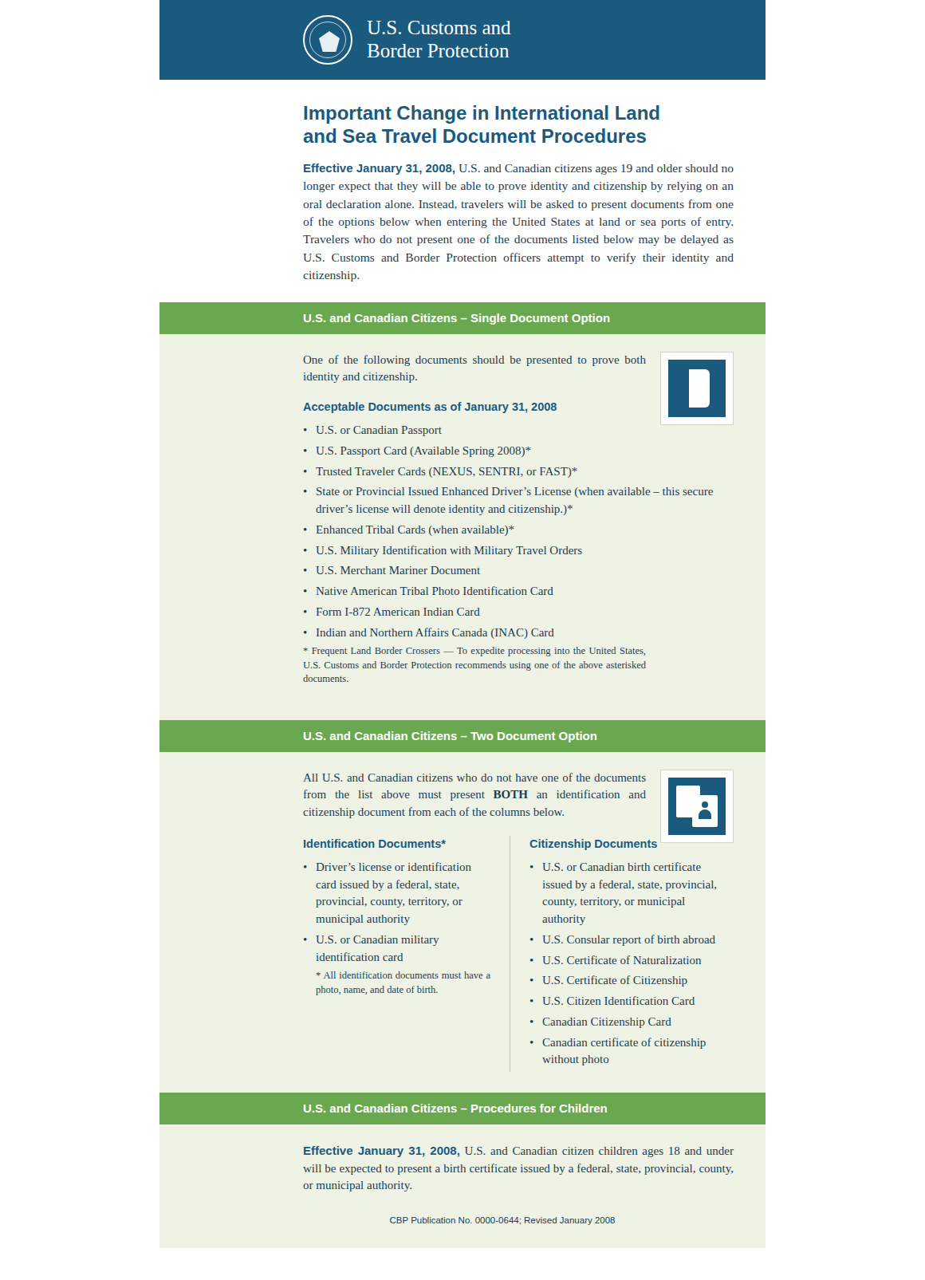U.S. Customs and Border Protection
Important Change in International Land
and Sea Travel Document Procedures
Effective January 31, 2008, U.S. and Canadian citizens ages 19 and older should no longer expect that they will be able to prove identity and citizenship by relying on an oral declaration alone. Instead, travelers will be asked to present documents from one of the options below when entering the United States at land or sea ports of entry. Travelers who do not present one of the documents listed below may be delayed as U.S. Customs and Border Protection officers attempt to verify their identity and citizenship.
U.S. and Canadian Citizens – Single Document Option
One of the following documents should be presented to prove both identity and citizenship.
Acceptable Documents as of January 31, 2008
U.S. or Canadian Passport
U.S. Passport Card (Available Spring 2008)*
Trusted Traveler Cards (NEXUS, SENTRI, or FAST)*
State or Provincial Issued Enhanced Driver’s License (when available – this secure driver’s license will denote identity and citizenship.)*
Enhanced Tribal Cards (when available)*
U.S. Military Identification with Military Travel Orders
U.S. Merchant Mariner Document
Native American Tribal Photo Identification Card
Form I-872 American Indian Card
Indian and Northern Affairs Canada (INAC) Card
* Frequent Land Border Crossers — To expedite processing into the United States, U.S. Customs and Border Protection recommends using one of the above asterisked documents.
U.S. and Canadian Citizens – Two Document Option
All U.S. and Canadian citizens who do not have one of the documents from the list above must present BOTH an identification and citizenship document from each of the columns below.
Identification Documents*
Driver’s license or identification card issued by a federal, state, provincial, county, territory, or municipal authority
U.S. or Canadian military identification card
* All identification documents must have a photo, name, and date of birth.
Citizenship Documents
U.S. or Canadian birth certificate issued by a federal, state, provincial, county, territory, or municipal authority
U.S. Consular report of birth abroad
U.S. Certificate of Naturalization
U.S. Certificate of Citizenship
U.S. Citizen Identification Card
Canadian Citizenship Card
Canadian certificate of citizenship without photo
U.S. and Canadian Citizens – Procedures for Children
Effective January 31, 2008, U.S. and Canadian citizen children ages 18 and under will be expected to present a birth certificate issued by a federal, state, provincial, county, or municipal authority.
CBP Publication No. 0000-0644; Revised January 2008